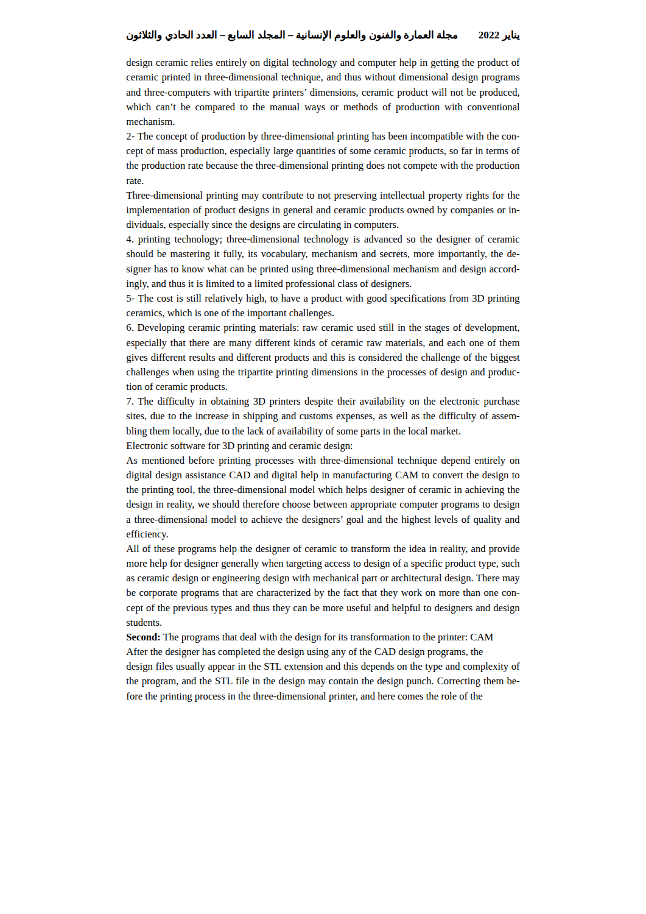يناير 2022 مجلة العمارة والفنون والعلوم الإنسانية – المجلد السابع – العدد الحادي والثلاثون
design ceramic relies entirely on digital technology and computer help in getting the product of ceramic printed in three-dimensional technique, and thus without dimensional design programs and three-computers with tripartite printers’ dimensions, ceramic product will not be produced, which can’t be compared to the manual ways or methods of production with conventional mechanism.
2- The concept of production by three-dimensional printing has been incompatible with the concept of mass production, especially large quantities of some ceramic products, so far in terms of the production rate because the three-dimensional printing does not compete with the production rate.
Three-dimensional printing may contribute to not preserving intellectual property rights for the implementation of product designs in general and ceramic products owned by companies or individuals, especially since the designs are circulating in computers.
4. printing technology; three-dimensional technology is advanced so the designer of ceramic should be mastering it fully, its vocabulary, mechanism and secrets, more importantly, the designer has to know what can be printed using three-dimensional mechanism and design accordingly, and thus it is limited to a limited professional class of designers.
5- The cost is still relatively high, to have a product with good specifications from 3D printing ceramics, which is one of the important challenges.
6. Developing ceramic printing materials: raw ceramic used still in the stages of development, especially that there are many different kinds of ceramic raw materials, and each one of them gives different results and different products and this is considered the challenge of the biggest challenges when using the tripartite printing dimensions in the processes of design and production of ceramic products.
7. The difficulty in obtaining 3D printers despite their availability on the electronic purchase sites, due to the increase in shipping and customs expenses, as well as the difficulty of assembling them locally, due to the lack of availability of some parts in the local market.
Electronic software for 3D printing and ceramic design:
As mentioned before printing processes with three-dimensional technique depend entirely on digital design assistance CAD and digital help in manufacturing CAM to convert the design to the printing tool, the three-dimensional model which helps designer of ceramic in achieving the design in reality, we should therefore choose between appropriate computer programs to design a three-dimensional model to achieve the designers’ goal and the highest levels of quality and efficiency.
All of these programs help the designer of ceramic to transform the idea in reality, and provide more help for designer generally when targeting access to design of a specific product type, such as ceramic design or engineering design with mechanical part or architectural design. There may be corporate programs that are characterized by the fact that they work on more than one concept of the previous types and thus they can be more useful and helpful to designers and design students.
Second: The programs that deal with the design for its transformation to the printer: CAM
After the designer has completed the design using any of the CAD design programs, the
design files usually appear in the STL extension and this depends on the type and complexity of the program, and the STL file in the design may contain the design punch. Correcting them before the printing process in the three-dimensional printer, and here comes the role of the